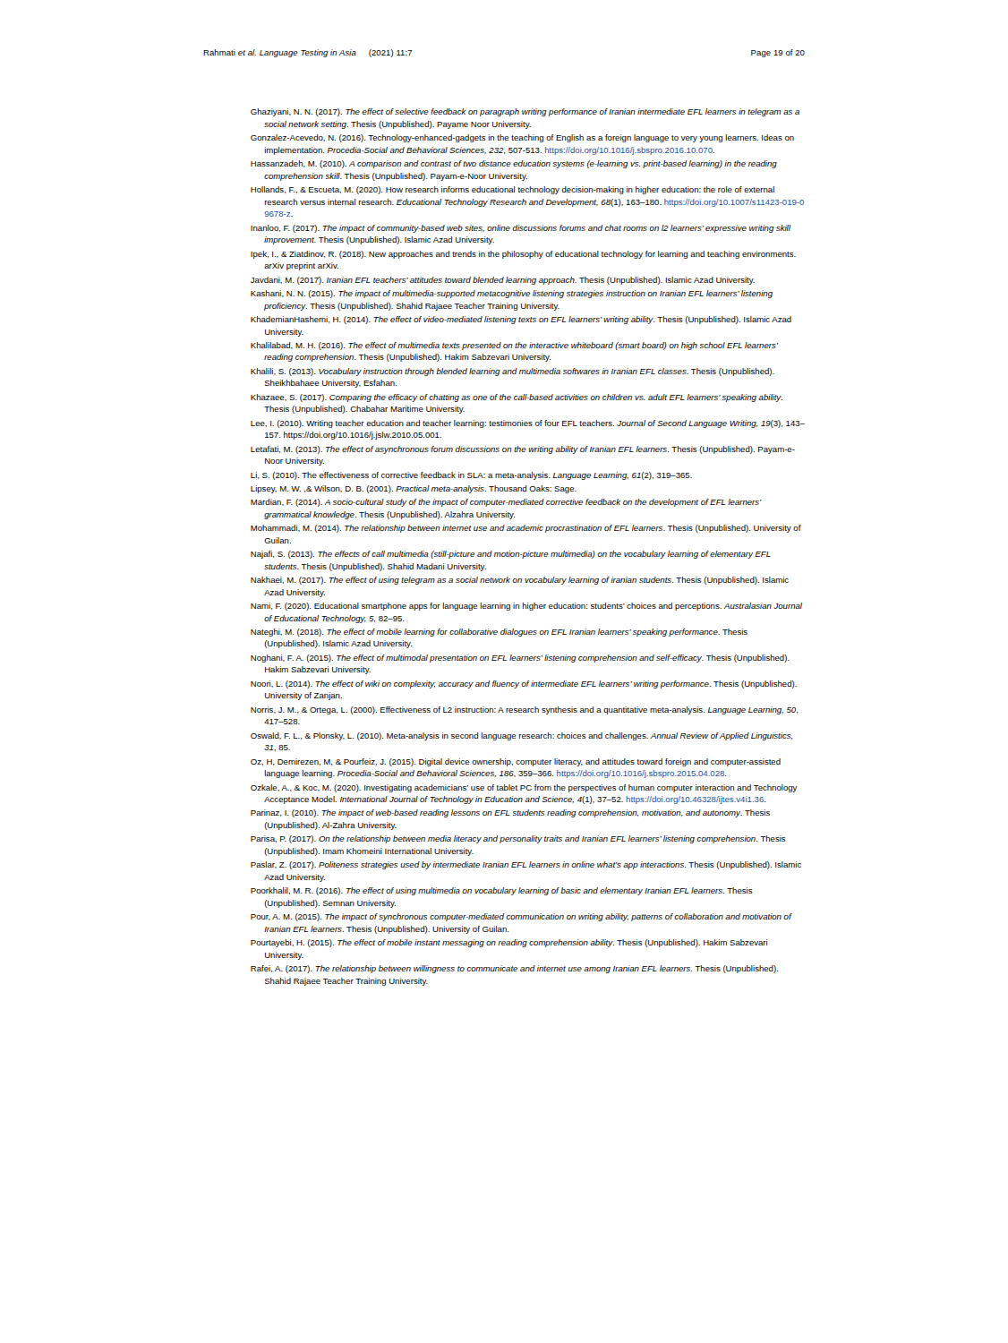Rahmati et al. Language Testing in Asia (2021) 11:7
Page 19 of 20
Ghaziyani, N. N. (2017). The effect of selective feedback on paragraph writing performance of Iranian intermediate EFL learners in telegram as a social network setting. Thesis (Unpublished). Payame Noor University.
Gonzalez-Acevedo, N. (2016). Technology-enhanced-gadgets in the teaching of English as a foreign language to very young learners. Ideas on implementation. Procedia-Social and Behavioral Sciences, 232, 507-513. https://doi.org/10.1016/j.sbspro.2016.10.070.
Hassanzadeh, M. (2010). A comparison and contrast of two distance education systems (e-learning vs. print-based learning) in the reading comprehension skill. Thesis (Unpublished). Payam-e-Noor University.
Hollands, F., & Escueta, M. (2020). How research informs educational technology decision-making in higher education: the role of external research versus internal research. Educational Technology Research and Development, 68(1), 163–180. https://doi.org/10.1007/s11423-019-09678-z.
Inanloo, F. (2017). The impact of community-based web sites, online discussions forums and chat rooms on l2 learners’ expressive writing skill improvement. Thesis (Unpublished). Islamic Azad University.
Ipek, I., & Ziatdinov, R. (2018). New approaches and trends in the philosophy of educational technology for learning and teaching environments. arXiv preprint arXiv.
Javdani, M. (2017). Iranian EFL teachers’ attitudes toward blended learning approach. Thesis (Unpublished). Islamic Azad University.
Kashani, N. N. (2015). The impact of multimedia-supported metacognitive listening strategies instruction on Iranian EFL learners’ listening proficiency. Thesis (Unpublished). Shahid Rajaee Teacher Training University.
KhademianHashemi, H. (2014). The effect of video-mediated listening texts on EFL learners’ writing ability. Thesis (Unpublished). Islamic Azad University.
Khalilabad, M. H. (2016). The effect of multimedia texts presented on the interactive whiteboard (smart board) on high school EFL learners’ reading comprehension. Thesis (Unpublished). Hakim Sabzevari University.
Khalili, S. (2013). Vocabulary instruction through blended learning and multimedia softwares in Iranian EFL classes. Thesis (Unpublished). Sheikhbahaee University, Esfahan.
Khazaee, S. (2017). Comparing the efficacy of chatting as one of the call-based activities on children vs. adult EFL learners’ speaking ability. Thesis (Unpublished). Chabahar Maritime University.
Lee, I. (2010). Writing teacher education and teacher learning: testimonies of four EFL teachers. Journal of Second Language Writing, 19(3), 143–157. https://doi.org/10.1016/j.jslw.2010.05.001.
Letafati, M. (2013). The effect of asynchronous forum discussions on the writing ability of Iranian EFL learners. Thesis (Unpublished). Payam-e-Noor University.
Li, S. (2010). The effectiveness of corrective feedback in SLA: a meta-analysis. Language Learning, 61(2), 319–365.
Lipsey, M. W. ,& Wilson, D. B. (2001). Practical meta-analysis. Thousand Oaks: Sage.
Mardian, F. (2014). A socio-cultural study of the impact of computer-mediated corrective feedback on the development of EFL learners’ grammatical knowledge. Thesis (Unpublished). Alzahra University.
Mohammadi, M. (2014). The relationship between internet use and academic procrastination of EFL learners. Thesis (Unpublished). University of Guilan.
Najafi, S. (2013). The effects of call multimedia (still-picture and motion-picture multimedia) on the vocabulary learning of elementary EFL students. Thesis (Unpublished). Shahid Madani University.
Nakhaei, M. (2017). The effect of using telegram as a social network on vocabulary learning of iranian students. Thesis (Unpublished). Islamic Azad University.
Nami, F. (2020). Educational smartphone apps for language learning in higher education: students’ choices and perceptions. Australasian Journal of Educational Technology, 5, 82–95.
Nateghi, M. (2018). The effect of mobile learning for collaborative dialogues on EFL Iranian learners’ speaking performance. Thesis (Unpublished). Islamic Azad University.
Noghani, F. A. (2015). The effect of multimodal presentation on EFL learners’ listening comprehension and self-efficacy. Thesis (Unpublished). Hakim Sabzevari University.
Noori, L. (2014). The effect of wiki on complexity, accuracy and fluency of intermediate EFL learners’ writing performance. Thesis (Unpublished). University of Zanjan.
Norris, J. M., & Ortega, L. (2000). Effectiveness of L2 instruction: A research synthesis and a quantitative meta-analysis. Language Learning, 50, 417–528.
Oswald, F. L., & Plonsky, L. (2010). Meta-analysis in second language research: choices and challenges. Annual Review of Applied Linguistics, 31, 85.
Oz, H, Demirezen, M, & Pourfeiz, J. (2015). Digital device ownership, computer literacy, and attitudes toward foreign and computer-assisted language learning. Procedia-Social and Behavioral Sciences, 186, 359–366. https://doi.org/10.1016/j.sbspro.2015.04.028.
Ozkale, A., & Koc, M. (2020). Investigating academicians’ use of tablet PC from the perspectives of human computer interaction and Technology Acceptance Model. International Journal of Technology in Education and Science, 4(1), 37–52. https://doi.org/10.46328/ijtes.v4i1.36.
Parinaz, I. (2010). The impact of web-based reading lessons on EFL students reading comprehension, motivation, and autonomy. Thesis (Unpublished). Al-Zahra University.
Parisa, P. (2017). On the relationship between media literacy and personality traits and Iranian EFL learners’ listening comprehension. Thesis (Unpublished). Imam Khomeini International University.
Paslar, Z. (2017). Politeness strategies used by intermediate Iranian EFL learners in online what’s app interactions. Thesis (Unpublished). Islamic Azad University.
Poorkhalil, M. R. (2016). The effect of using multimedia on vocabulary learning of basic and elementary Iranian EFL learners. Thesis (Unpublished). Semnan University.
Pour, A. M. (2015). The impact of synchronous computer-mediated communication on writing ability, patterns of collaboration and motivation of Iranian EFL learners. Thesis (Unpublished). University of Guilan.
Pourtayebi, H. (2015). The effect of mobile instant messaging on reading comprehension ability. Thesis (Unpublished). Hakim Sabzevari University.
Rafei, A. (2017). The relationship between willingness to communicate and internet use among Iranian EFL learners. Thesis (Unpublished). Shahid Rajaee Teacher Training University.